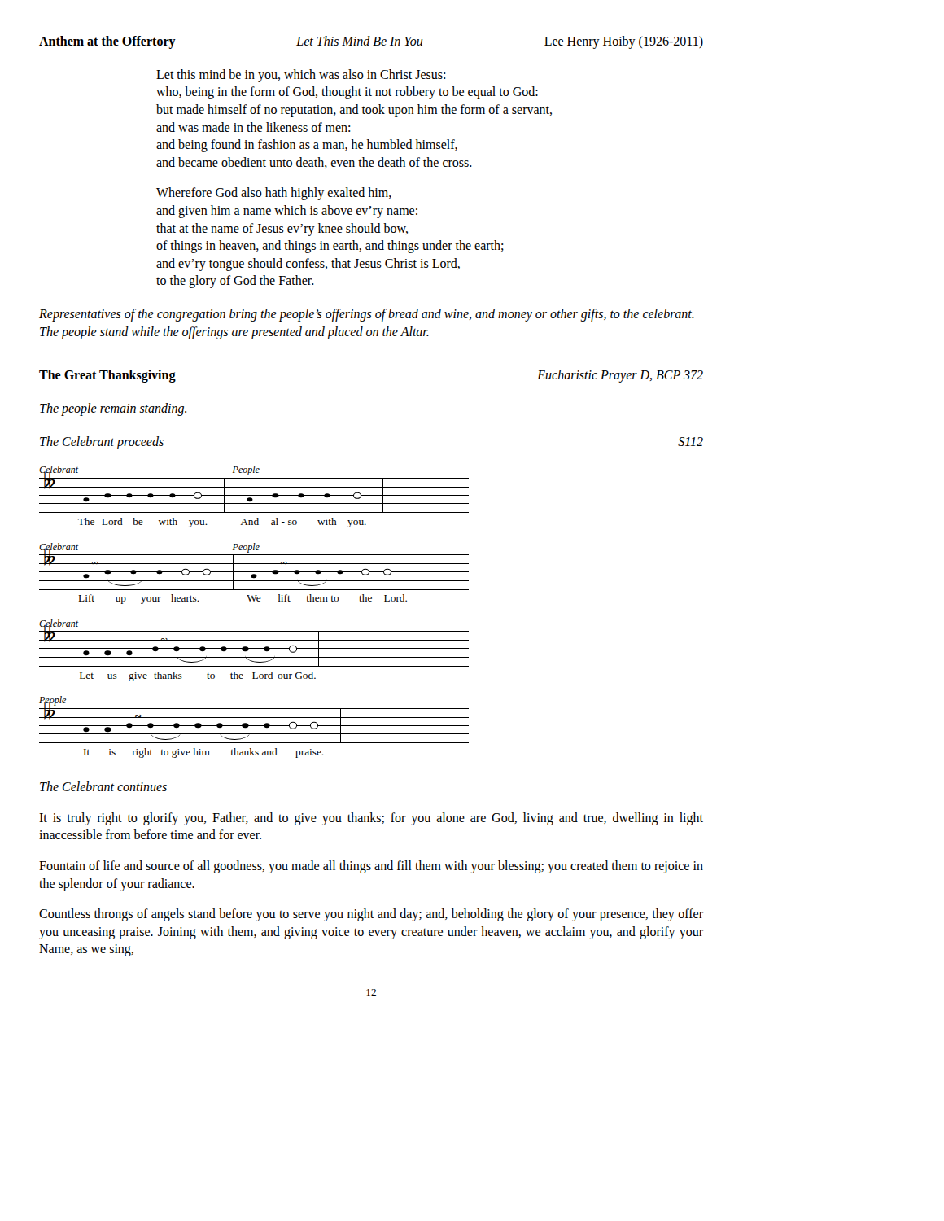Anthem at the Offertory Let This Mind Be In You Lee Henry Hoiby (1926-2011)
Let this mind be in you, which was also in Christ Jesus:
who, being in the form of God, thought it not robbery to be equal to God:
but made himself of no reputation, and took upon him the form of a servant,
and was made in the likeness of men:
and being found in fashion as a man, he humbled himself,
and became obedient unto death, even the death of the cross.
Wherefore God also hath highly exalted him,
and given him a name which is above ev’ry name:
that at the name of Jesus ev’ry knee should bow,
of things in heaven, and things in earth, and things under the earth;
and ev’ry tongue should confess, that Jesus Christ is Lord,
to the glory of God the Father.
Representatives of the congregation bring the people’s offerings of bread and wine, and money or other gifts, to the celebrant. The people stand while the offerings are presented and placed on the Altar.
The Great Thanksgiving Eucharistic Prayer D, BCP 372
The people remain standing.
The Celebrant proceeds S112
Celebrant People
𝄫
The Lord be with you. And al - so with you.
Celebrant People
𝄫 ∾ ∾
Lift up your hearts. We lift them to the Lord.
Celebrant
𝄫 ∾
Let us give thanks to the Lord our God.
People
𝄫 ∾
It is right to give him thanks and praise.
The Celebrant continues
It is truly right to glorify you, Father, and to give you thanks; for you alone are God, living and true, dwelling in light inaccessible from before time and for ever.
Fountain of life and source of all goodness, you made all things and fill them with your blessing; you created them to rejoice in the splendor of your radiance.
Countless throngs of angels stand before you to serve you night and day; and, beholding the glory of your presence, they offer you unceasing praise. Joining with them, and giving voice to every creature under heaven, we acclaim you, and glorify your Name, as we sing,
12